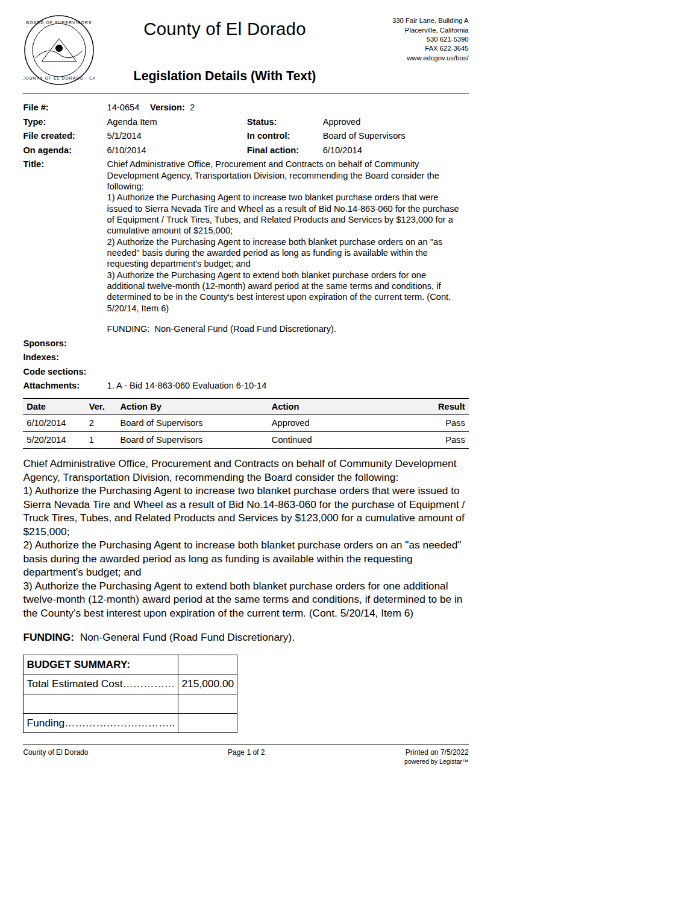BOARD OF SUPERVISORS COUNTY OF EL DORADO · CA
County of El Dorado
Legislation Details (With Text)
330 Fair Lane, Building A
Placerville, California
530 621-5390
FAX 622-3645
www.edcgov.us/bos/
| File #: | 14-0654 Version: 2 | | |
| Type: | Agenda Item | Status: | Approved |
| File created: | 5/1/2014 | In control: | Board of Supervisors |
| On agenda: | 6/10/2014 | Final action: | 6/10/2014 |
| Title: | Chief Administrative Office, Procurement and Contracts on behalf of Community Development Agency, Transportation Division, recommending the Board consider the following: 1) Authorize the Purchasing Agent to increase two blanket purchase orders that were issued to Sierra Nevada Tire and Wheel as a result of Bid No.14-863-060 for the purchase of Equipment / Truck Tires, Tubes, and Related Products and Services by $123,000 for a cumulative amount of $215,000; 2) Authorize the Purchasing Agent to increase both blanket purchase orders on an "as needed" basis during the awarded period as long as funding is available within the requesting department's budget; and 3) Authorize the Purchasing Agent to extend both blanket purchase orders for one additional twelve-month (12-month) award period at the same terms and conditions, if determined to be in the County's best interest upon expiration of the current term. (Cont. 5/20/14, Item 6) FUNDING: Non-General Fund (Road Fund Discretionary). |
| Sponsors: | |
| Indexes: | |
| Code sections: | |
| Attachments: | 1. A - Bid 14-863-060 Evaluation 6-10-14 |
| Date | Ver. | Action By | Action | Result |
| --- | --- | --- | --- | --- |
| 6/10/2014 | 2 | Board of Supervisors | Approved | Pass |
| 5/20/2014 | 1 | Board of Supervisors | Continued | Pass |
Chief Administrative Office, Procurement and Contracts on behalf of Community Development Agency, Transportation Division, recommending the Board consider the following:
1) Authorize the Purchasing Agent to increase two blanket purchase orders that were issued to Sierra Nevada Tire and Wheel as a result of Bid No.14-863-060 for the purchase of Equipment / Truck Tires, Tubes, and Related Products and Services by $123,000 for a cumulative amount of $215,000;
2) Authorize the Purchasing Agent to increase both blanket purchase orders on an "as needed" basis during the awarded period as long as funding is available within the requesting department's budget; and
3) Authorize the Purchasing Agent to extend both blanket purchase orders for one additional twelve-month (12-month) award period at the same terms and conditions, if determined to be in the County's best interest upon expiration of the current term. (Cont. 5/20/14, Item 6)
FUNDING: Non-General Fund (Road Fund Discretionary).
| BUDGET SUMMARY: | |
| Total Estimated Cost…………… | 215,000.00 |
| Funding………………………….. | |
County of El Dorado
Page 1 of 2
Printed on 7/5/2022
powered by Legistar™